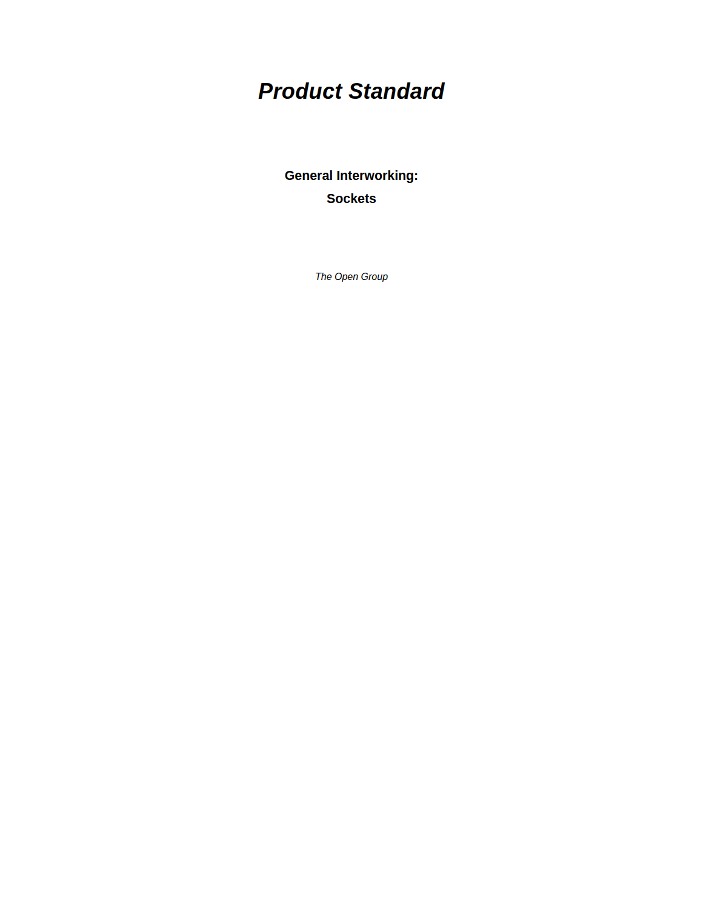Product Standard
General Interworking:
Sockets
The Open Group